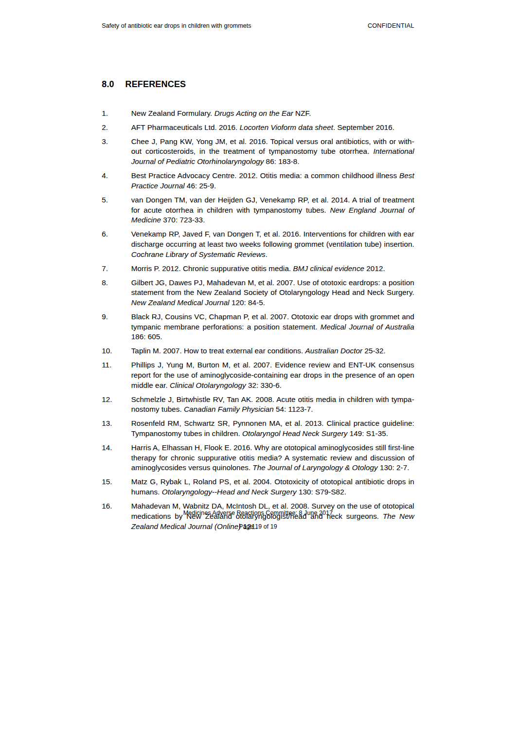Safety of antibiotic ear drops in children with grommets CONFIDENTIAL
8.0 REFERENCES
1. New Zealand Formulary. Drugs Acting on the Ear NZF.
2. AFT Pharmaceuticals Ltd. 2016. Locorten Vioform data sheet. September 2016.
3. Chee J, Pang KW, Yong JM, et al. 2016. Topical versus oral antibiotics, with or without corticosteroids, in the treatment of tympanostomy tube otorrhea. International Journal of Pediatric Otorhinolaryngology 86: 183-8.
4. Best Practice Advocacy Centre. 2012. Otitis media: a common childhood illness Best Practice Journal 46: 25-9.
5. van Dongen TM, van der Heijden GJ, Venekamp RP, et al. 2014. A trial of treatment for acute otorrhea in children with tympanostomy tubes. New England Journal of Medicine 370: 723-33.
6. Venekamp RP, Javed F, van Dongen T, et al. 2016. Interventions for children with ear discharge occurring at least two weeks following grommet (ventilation tube) insertion. Cochrane Library of Systematic Reviews.
7. Morris P. 2012. Chronic suppurative otitis media. BMJ clinical evidence 2012.
8. Gilbert JG, Dawes PJ, Mahadevan M, et al. 2007. Use of ototoxic eardrops: a position statement from the New Zealand Society of Otolaryngology Head and Neck Surgery. New Zealand Medical Journal 120: 84-5.
9. Black RJ, Cousins VC, Chapman P, et al. 2007. Ototoxic ear drops with grommet and tympanic membrane perforations: a position statement. Medical Journal of Australia 186: 605.
10. Taplin M. 2007. How to treat external ear conditions. Australian Doctor 25-32.
11. Phillips J, Yung M, Burton M, et al. 2007. Evidence review and ENT-UK consensus report for the use of aminoglycoside-containing ear drops in the presence of an open middle ear. Clinical Otolaryngology 32: 330-6.
12. Schmelzle J, Birtwhistle RV, Tan AK. 2008. Acute otitis media in children with tympanostomy tubes. Canadian Family Physician 54: 1123-7.
13. Rosenfeld RM, Schwartz SR, Pynnonen MA, et al. 2013. Clinical practice guideline: Tympanostomy tubes in children. Otolaryngol Head Neck Surgery 149: S1-35.
14. Harris A, Elhassan H, Flook E. 2016. Why are ototopical aminoglycosides still first-line therapy for chronic suppurative otitis media? A systematic review and discussion of aminoglycosides versus quinolones. The Journal of Laryngology & Otology 130: 2-7.
15. Matz G, Rybak L, Roland PS, et al. 2004. Ototoxicity of ototopical antibiotic drops in humans. Otolaryngology--Head and Neck Surgery 130: S79-S82.
16. Mahadevan M, Wabnitz DA, McIntosh DL, et al. 2008. Survey on the use of ototopical medications by New Zealand otolaryngologist/head and neck surgeons. The New Zealand Medical Journal (Online) 121.
Medicines Adverse Reactions Committee: 8 June 2017
Page 19 of 19